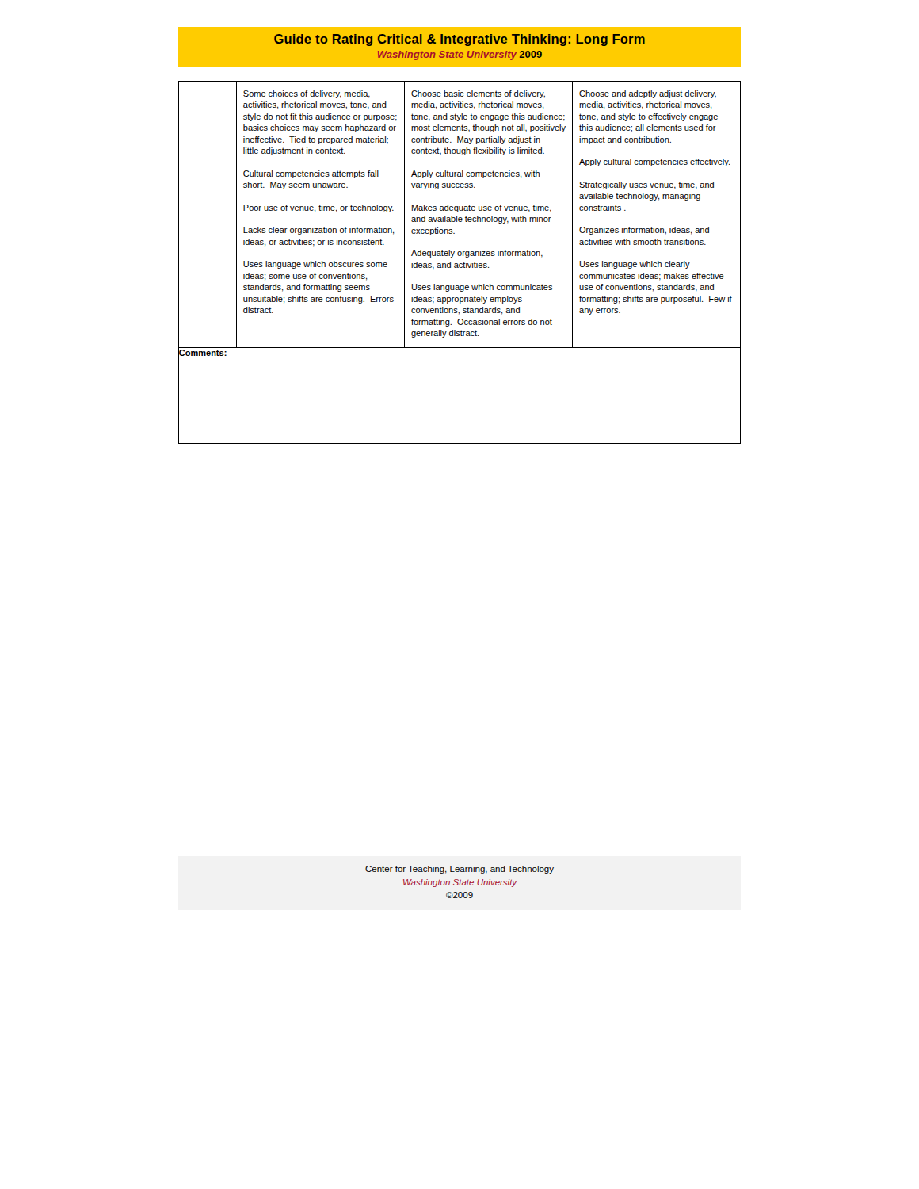Guide to Rating Critical & Integrative Thinking: Long Form
Washington State University 2009
| | Some choices of delivery, media, activities, rhetorical moves, tone, and style do not fit this audience or purpose; basics choices may seem haphazard or ineffective. Tied to prepared material; little adjustment in context. Cultural competencies attempts fall short. May seem unaware. Poor use of venue, time, or technology. Lacks clear organization of information, ideas, or activities; or is inconsistent. Uses language which obscures some ideas; some use of conventions, standards, and formatting seems unsuitable; shifts are confusing. Errors distract. | Choose basic elements of delivery, media, activities, rhetorical moves, tone, and style to engage this audience; most elements, though not all, positively contribute. May partially adjust in context, though flexibility is limited. Apply cultural competencies, with varying success. Makes adequate use of venue, time, and available technology, with minor exceptions. Adequately organizes information, ideas, and activities. Uses language which communicates ideas; appropriately employs conventions, standards, and formatting. Occasional errors do not generally distract. | Choose and adeptly adjust delivery, media, activities, rhetorical moves, tone, and style to effectively engage this audience; all elements used for impact and contribution. Apply cultural competencies effectively. Strategically uses venue, time, and available technology, managing constraints . Organizes information, ideas, and activities with smooth transitions. Uses language which clearly communicates ideas; makes effective use of conventions, standards, and formatting; shifts are purposeful. Few if any errors. |
| Comments: |
Center for Teaching, Learning, and Technology
Washington State University
©2009